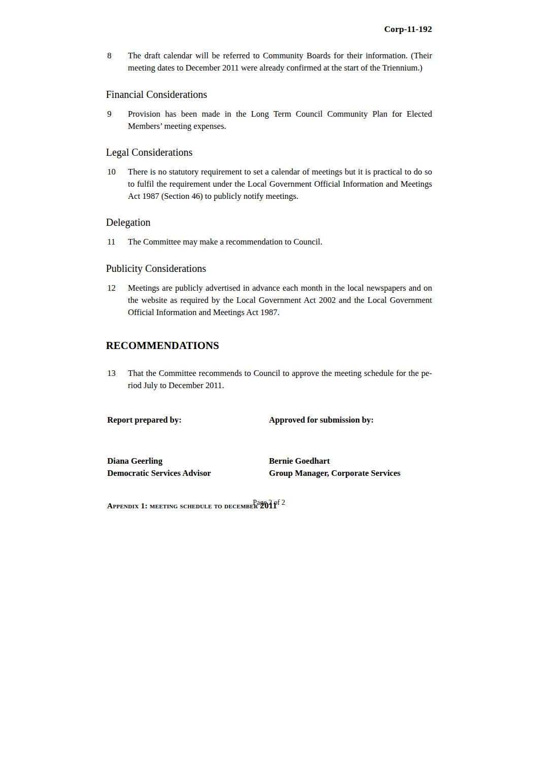Corp-11-192
8
The draft calendar will be referred to Community Boards for their information. (Their meeting dates to December 2011 were already confirmed at the start of the Triennium.)
Financial Considerations
9
Provision has been made in the Long Term Council Community Plan for Elected Members’ meeting expenses.
Legal Considerations
10
There is no statutory requirement to set a calendar of meetings but it is practical to do so to fulfil the requirement under the Local Government Official Information and Meetings Act 1987 (Section 46) to publicly notify meetings.
Delegation
11
The Committee may make a recommendation to Council.
Publicity Considerations
12
Meetings are publicly advertised in advance each month in the local newspapers and on the website as required by the Local Government Act 2002 and the Local Government Official Information and Meetings Act 1987.
RECOMMENDATIONS
13
That the Committee recommends to Council to approve the meeting schedule for the period July to December 2011.
Report prepared by:
Approved for submission by:
Diana Geerling Democratic Services Advisor
Bernie Goedhart Group Manager, Corporate Services
Appendix 1: meeting schedule to december 2011
Page 2 of 2